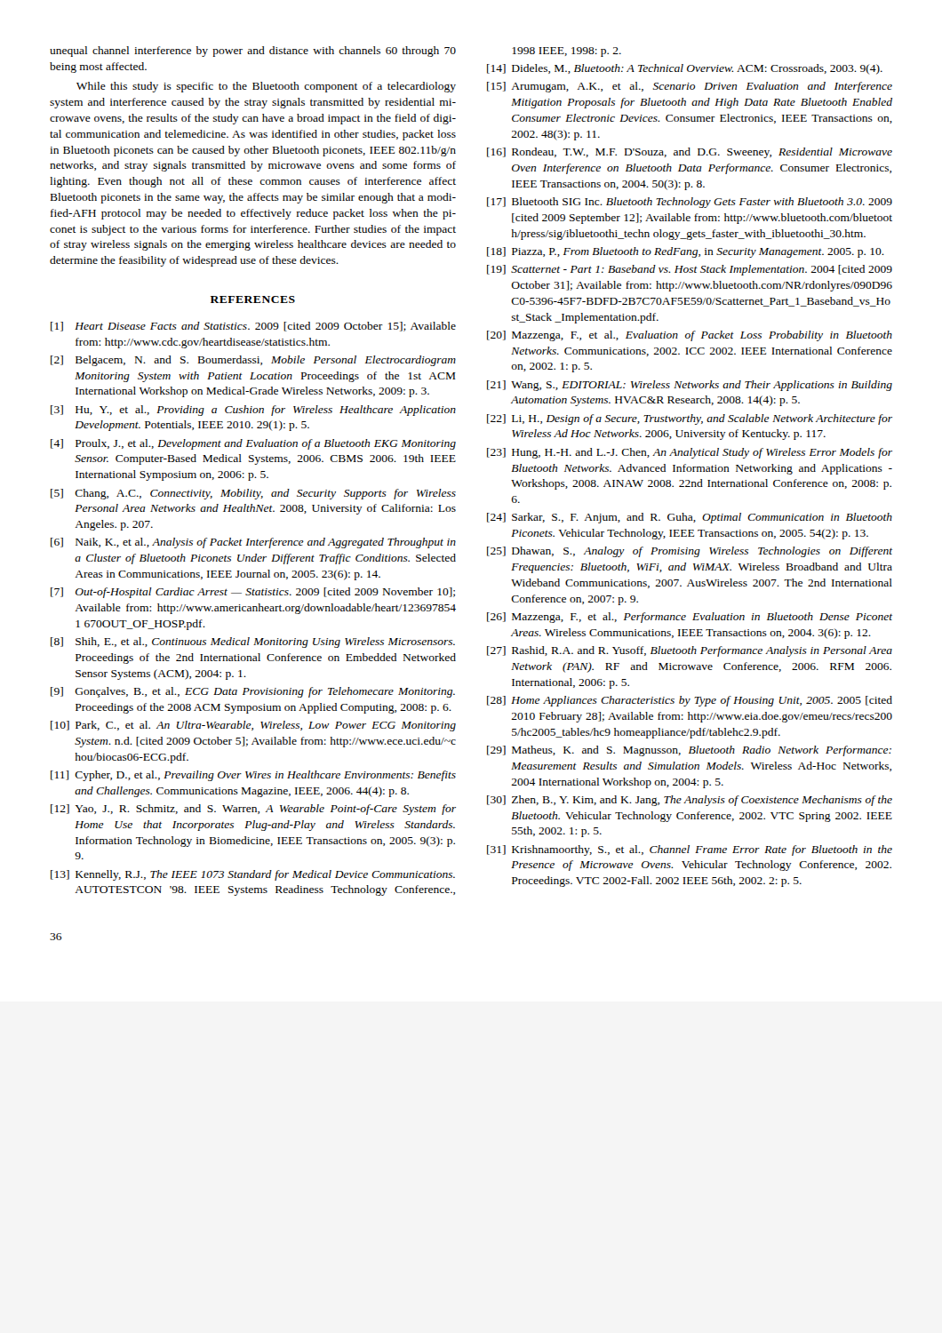unequal channel interference by power and distance with channels 60 through 70 being most affected.
While this study is specific to the Bluetooth component of a telecardiology system and interference caused by the stray signals transmitted by residential microwave ovens, the results of the study can have a broad impact in the field of digital communication and telemedicine. As was identified in other studies, packet loss in Bluetooth piconets can be caused by other Bluetooth piconets, IEEE 802.11b/g/n networks, and stray signals transmitted by microwave ovens and some forms of lighting. Even though not all of these common causes of interference affect Bluetooth piconets in the same way, the affects may be similar enough that a modified-AFH protocol may be needed to effectively reduce packet loss when the piconet is subject to the various forms for interference. Further studies of the impact of stray wireless signals on the emerging wireless healthcare devices are needed to determine the feasibility of widespread use of these devices.
REFERENCES
[1] Heart Disease Facts and Statistics. 2009 [cited 2009 October 15]; Available from: http://www.cdc.gov/heartdisease/statistics.htm.
[2] Belgacem, N. and S. Boumerdassi, Mobile Personal Electrocardiogram Monitoring System with Patient Location Proceedings of the 1st ACM International Workshop on Medical-Grade Wireless Networks, 2009: p. 3.
[3] Hu, Y., et al., Providing a Cushion for Wireless Healthcare Application Development. Potentials, IEEE 2010. 29(1): p. 5.
[4] Proulx, J., et al., Development and Evaluation of a Bluetooth EKG Monitoring Sensor. Computer-Based Medical Systems, 2006. CBMS 2006. 19th IEEE International Symposium on, 2006: p. 5.
[5] Chang, A.C., Connectivity, Mobility, and Security Supports for Wireless Personal Area Networks and HealthNet. 2008, University of California: Los Angeles. p. 207.
[6] Naik, K., et al., Analysis of Packet Interference and Aggregated Throughput in a Cluster of Bluetooth Piconets Under Different Traffic Conditions. Selected Areas in Communications, IEEE Journal on, 2005. 23(6): p. 14.
[7] Out-of-Hospital Cardiac Arrest — Statistics. 2009 [cited 2009 November 10]; Available from: http://www.americanheart.org/downloadable/heart/1236978541 670OUT_OF_HOSP.pdf.
[8] Shih, E., et al., Continuous Medical Monitoring Using Wireless Microsensors. Proceedings of the 2nd International Conference on Embedded Networked Sensor Systems (ACM), 2004: p. 1.
[9] Gonçalves, B., et al., ECG Data Provisioning for Telehomecare Monitoring. Proceedings of the 2008 ACM Symposium on Applied Computing, 2008: p. 6.
[10] Park, C., et al. An Ultra-Wearable, Wireless, Low Power ECG Monitoring System. n.d. [cited 2009 October 5]; Available from: http://www.ece.uci.edu/~chou/biocas06-ECG.pdf.
[11] Cypher, D., et al., Prevailing Over Wires in Healthcare Environments: Benefits and Challenges. Communications Magazine, IEEE, 2006. 44(4): p. 8.
[12] Yao, J., R. Schmitz, and S. Warren, A Wearable Point-of-Care System for Home Use that Incorporates Plug-and-Play and Wireless Standards. Information Technology in Biomedicine, IEEE Transactions on, 2005. 9(3): p. 9.
[13] Kennelly, R.J., The IEEE 1073 Standard for Medical Device Communications. AUTOTESTCON '98. IEEE Systems Readiness Technology Conference., 1998 IEEE, 1998: p. 2.
[14] Dideles, M., Bluetooth: A Technical Overview. ACM: Crossroads, 2003. 9(4).
[15] Arumugam, A.K., et al., Scenario Driven Evaluation and Interference Mitigation Proposals for Bluetooth and High Data Rate Bluetooth Enabled Consumer Electronic Devices. Consumer Electronics, IEEE Transactions on, 2002. 48(3): p. 11.
[16] Rondeau, T.W., M.F. D'Souza, and D.G. Sweeney, Residential Microwave Oven Interference on Bluetooth Data Performance. Consumer Electronics, IEEE Transactions on, 2004. 50(3): p. 8.
[17] Bluetooth SIG Inc. Bluetooth Technology Gets Faster with Bluetooth 3.0. 2009 [cited 2009 September 12]; Available from: http://www.bluetooth.com/bluetooth/press/sig/ibluetoothi_techn ology_gets_faster_with_ibluetoothi_30.htm.
[18] Piazza, P., From Bluetooth to RedFang, in Security Management. 2005. p. 10.
[19] Scatternet - Part 1: Baseband vs. Host Stack Implementation. 2004 [cited 2009 October 31]; Available from: http://www.bluetooth.com/NR/rdonlyres/090D96C0-5396-45F7-BDFD-2B7C70AF5E59/0/Scatternet_Part_1_Baseband_vs_Host_Stack _Implementation.pdf.
[20] Mazzenga, F., et al., Evaluation of Packet Loss Probability in Bluetooth Networks. Communications, 2002. ICC 2002. IEEE International Conference on, 2002. 1: p. 5.
[21] Wang, S., EDITORIAL: Wireless Networks and Their Applications in Building Automation Systems. HVAC&R Research, 2008. 14(4): p. 5.
[22] Li, H., Design of a Secure, Trustworthy, and Scalable Network Architecture for Wireless Ad Hoc Networks. 2006, University of Kentucky. p. 117.
[23] Hung, H.-H. and L.-J. Chen, An Analytical Study of Wireless Error Models for Bluetooth Networks. Advanced Information Networking and Applications - Workshops, 2008. AINAW 2008. 22nd International Conference on, 2008: p. 6.
[24] Sarkar, S., F. Anjum, and R. Guha, Optimal Communication in Bluetooth Piconets. Vehicular Technology, IEEE Transactions on, 2005. 54(2): p. 13.
[25] Dhawan, S., Analogy of Promising Wireless Technologies on Different Frequencies: Bluetooth, WiFi, and WiMAX. Wireless Broadband and Ultra Wideband Communications, 2007. AusWireless 2007. The 2nd International Conference on, 2007: p. 9.
[26] Mazzenga, F., et al., Performance Evaluation in Bluetooth Dense Piconet Areas. Wireless Communications, IEEE Transactions on, 2004. 3(6): p. 12.
[27] Rashid, R.A. and R. Yusoff, Bluetooth Performance Analysis in Personal Area Network (PAN). RF and Microwave Conference, 2006. RFM 2006. International, 2006: p. 5.
[28] Home Appliances Characteristics by Type of Housing Unit, 2005. 2005 [cited 2010 February 28]; Available from: http://www.eia.doe.gov/emeu/recs/recs2005/hc2005_tables/hc9 homeappliance/pdf/tablehc2.9.pdf.
[29] Matheus, K. and S. Magnusson, Bluetooth Radio Network Performance: Measurement Results and Simulation Models. Wireless Ad-Hoc Networks, 2004 International Workshop on, 2004: p. 5.
[30] Zhen, B., Y. Kim, and K. Jang, The Analysis of Coexistence Mechanisms of the Bluetooth. Vehicular Technology Conference, 2002. VTC Spring 2002. IEEE 55th, 2002. 1: p. 5.
[31] Krishnamoorthy, S., et al., Channel Frame Error Rate for Bluetooth in the Presence of Microwave Ovens. Vehicular Technology Conference, 2002. Proceedings. VTC 2002-Fall. 2002 IEEE 56th, 2002. 2: p. 5.
36